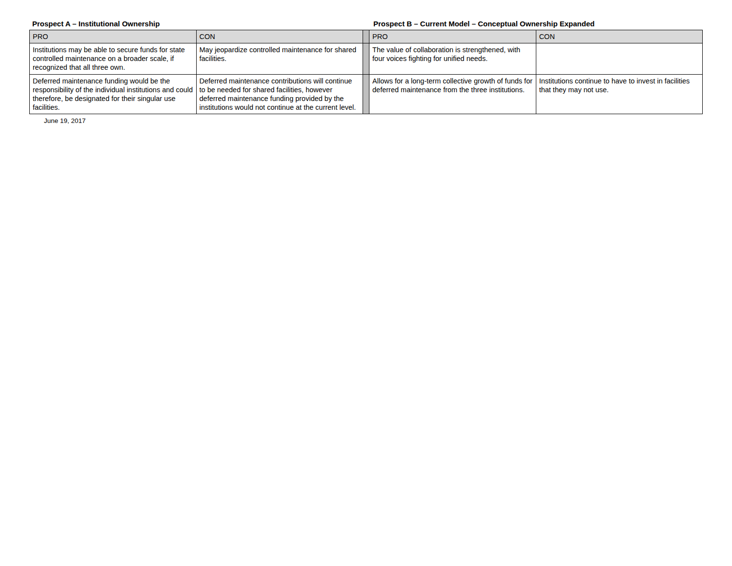| Prospect A – Institutional Ownership | | Prospect B – Current Model – Conceptual Ownership Expanded |
| / PRO / CON / / PRO / CON / / Institutions may be able to secure funds for state controlled maintenance on a broader scale, if recognized that all three own. / May jeopardize controlled maintenance for shared facilities. / / The value of collaboration is strengthened, with four voices fighting for unified needs. / / / Deferred maintenance funding would be the responsibility of the individual institutions and could therefore, be designated for their singular use facilities. / Deferred maintenance contributions will continue to be needed for shared facilities, however deferred maintenance funding provided by the institutions would not continue at the current level. / / Allows for a long-term collective growth of funds for deferred maintenance from the three institutions. / Institutions continue to have to invest in facilities that they may not use. / June 19, 2017 |